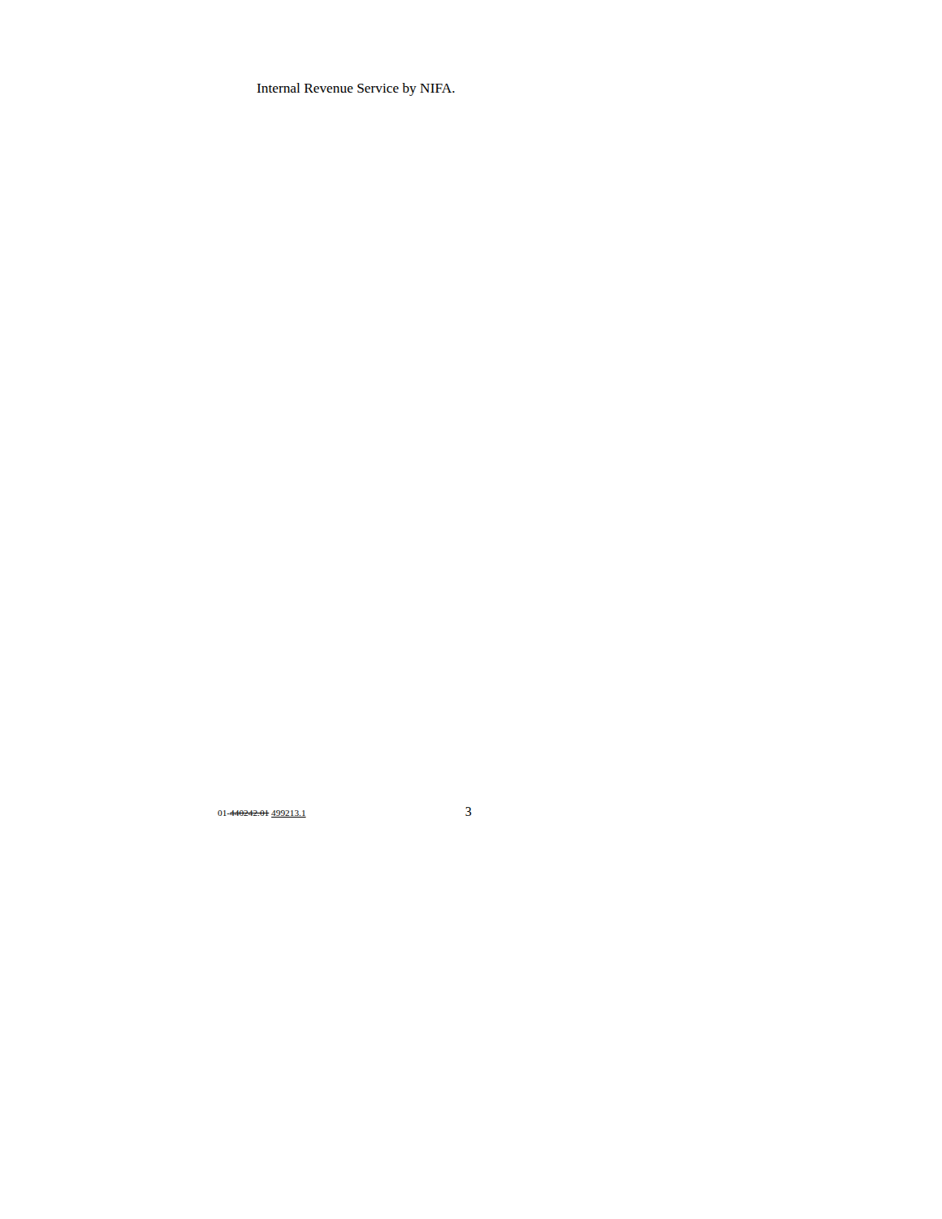Internal Revenue Service by NIFA.
01-440242.01 499213.1 3